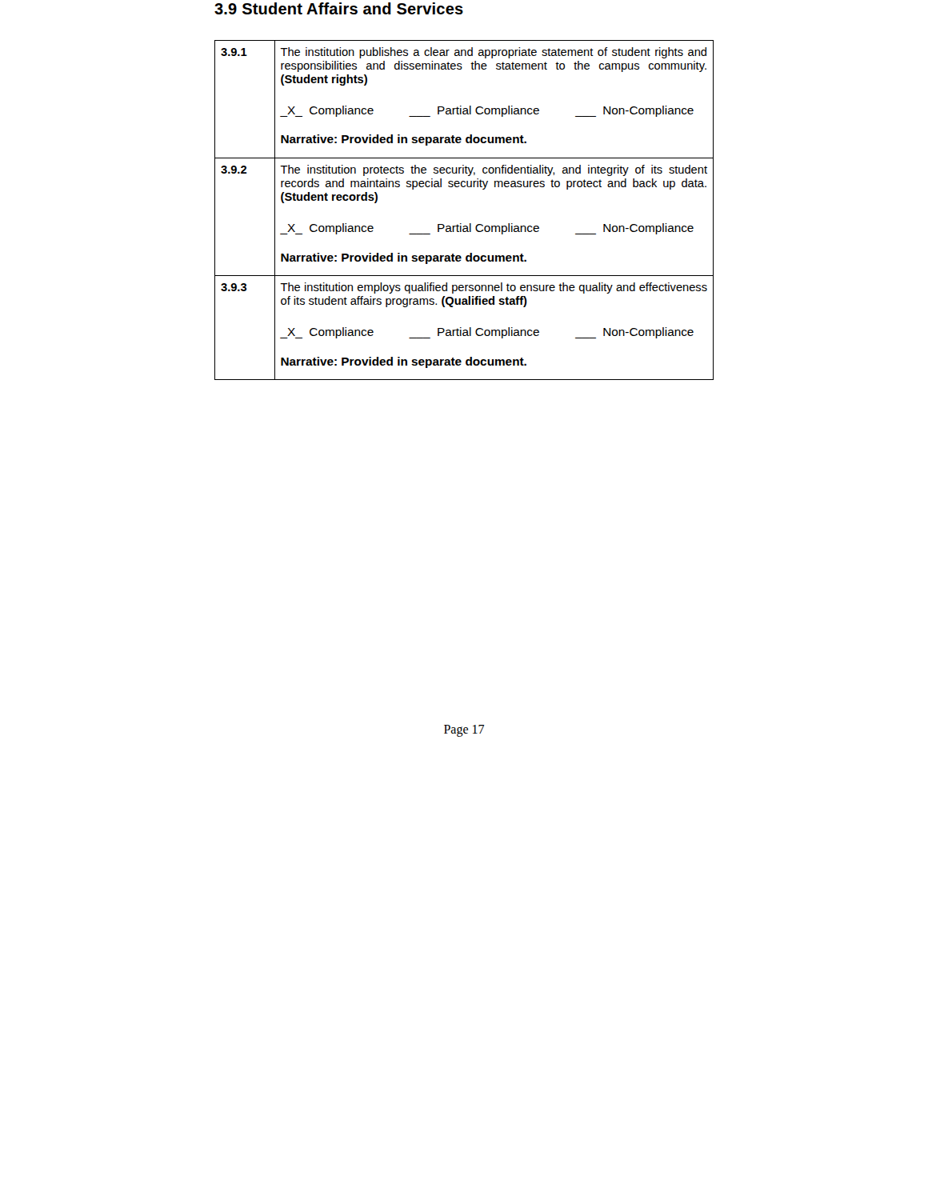3.9 Student Affairs and Services
| 3.9.1 | The institution publishes a clear and appropriate statement of student rights and responsibilities and disseminates the statement to the campus community. (Student rights) _X_ Compliance ___ Partial Compliance ___ Non-Compliance Narrative: Provided in separate document. |
| 3.9.2 | The institution protects the security, confidentiality, and integrity of its student records and maintains special security measures to protect and back up data. (Student records) _X_ Compliance ___ Partial Compliance ___ Non-Compliance Narrative: Provided in separate document. |
| 3.9.3 | The institution employs qualified personnel to ensure the quality and effectiveness of its student affairs programs. (Qualified staff) _X_ Compliance ___ Partial Compliance ___ Non-Compliance Narrative: Provided in separate document. |
Page 17